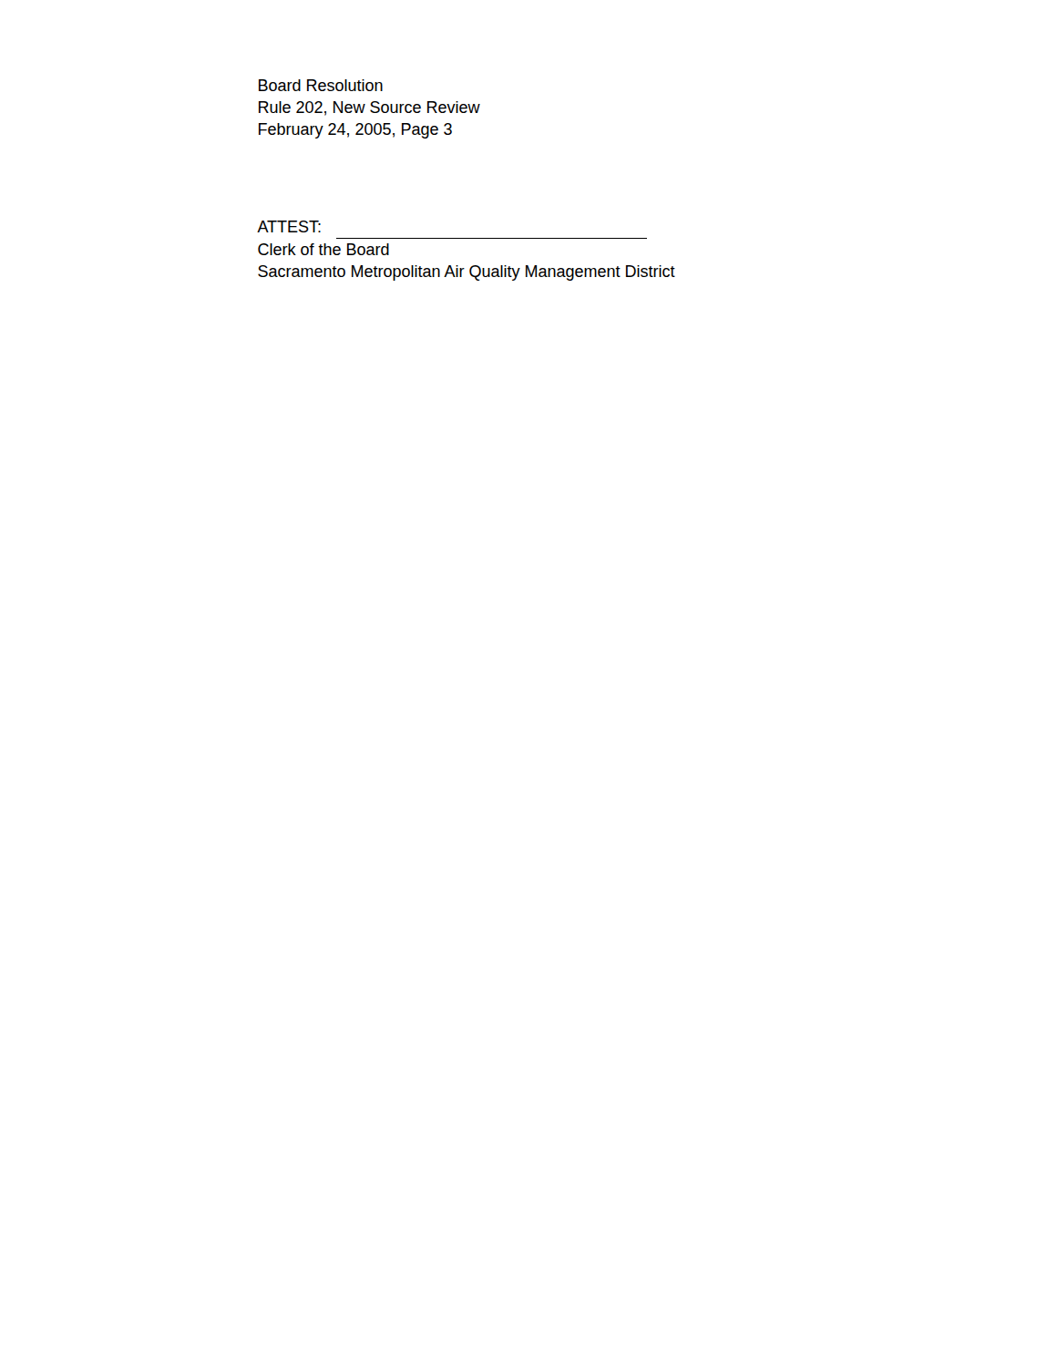Board Resolution
Rule 202, New Source Review
February 24, 2005, Page 3
ATTEST:
Clerk of the Board
Sacramento Metropolitan Air Quality Management District